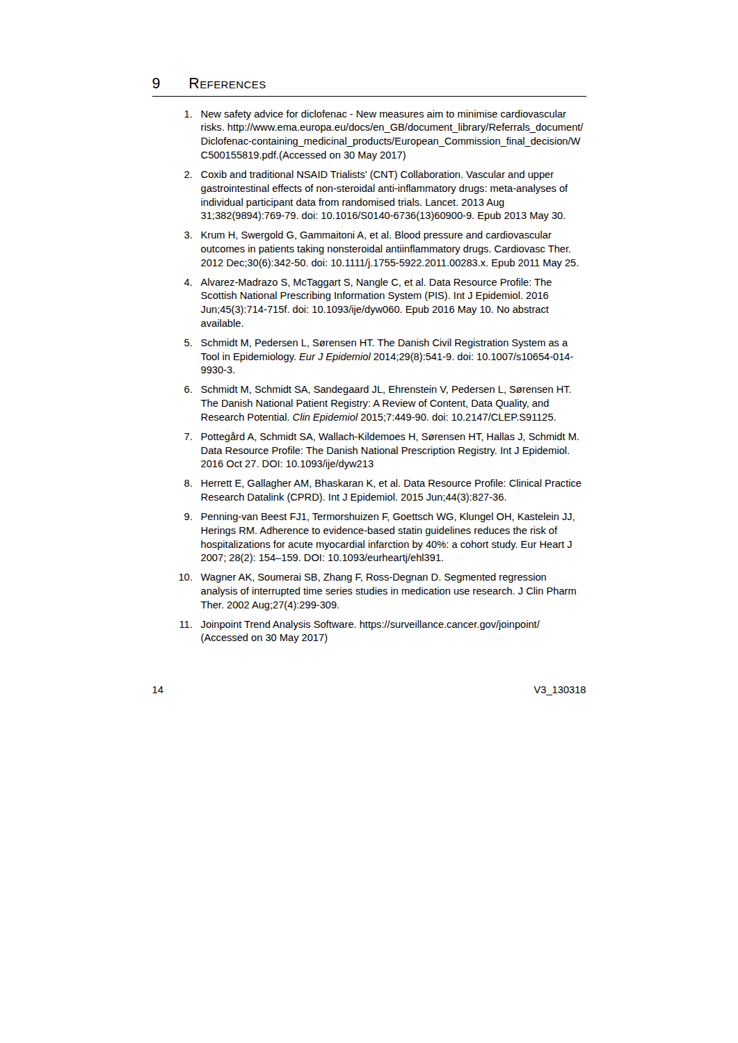9 References
New safety advice for diclofenac - New measures aim to minimise cardiovascular risks. http://www.ema.europa.eu/docs/en_GB/document_library/Referrals_document/Diclofenac-containing_medicinal_products/European_Commission_final_decision/WC500155819.pdf.(Accessed on 30 May 2017)
Coxib and traditional NSAID Trialists' (CNT) Collaboration. Vascular and upper gastrointestinal effects of non-steroidal anti-inflammatory drugs: meta-analyses of individual participant data from randomised trials. Lancet. 2013 Aug 31;382(9894):769-79. doi: 10.1016/S0140-6736(13)60900-9. Epub 2013 May 30.
Krum H, Swergold G, Gammaitoni A, et al. Blood pressure and cardiovascular outcomes in patients taking nonsteroidal antiinflammatory drugs. Cardiovasc Ther. 2012 Dec;30(6):342-50. doi: 10.1111/j.1755-5922.2011.00283.x. Epub 2011 May 25.
Alvarez-Madrazo S, McTaggart S, Nangle C, et al. Data Resource Profile: The Scottish National Prescribing Information System (PIS). Int J Epidemiol. 2016 Jun;45(3):714-715f. doi: 10.1093/ije/dyw060. Epub 2016 May 10. No abstract available.
Schmidt M, Pedersen L, Sørensen HT. The Danish Civil Registration System as a Tool in Epidemiology. Eur J Epidemiol 2014;29(8):541-9. doi: 10.1007/s10654-014-9930-3.
Schmidt M, Schmidt SA, Sandegaard JL, Ehrenstein V, Pedersen L, Sørensen HT. The Danish National Patient Registry: A Review of Content, Data Quality, and Research Potential. Clin Epidemiol 2015;7:449-90. doi: 10.2147/CLEP.S91125.
Pottegård A, Schmidt SA, Wallach-Kildemoes H, Sørensen HT, Hallas J, Schmidt M. Data Resource Profile: The Danish National Prescription Registry. Int J Epidemiol. 2016 Oct 27. DOI: 10.1093/ije/dyw213
Herrett E, Gallagher AM, Bhaskaran K, et al. Data Resource Profile: Clinical Practice Research Datalink (CPRD). Int J Epidemiol. 2015 Jun;44(3):827-36.
Penning-van Beest FJ1, Termorshuizen F, Goettsch WG, Klungel OH, Kastelein JJ, Herings RM. Adherence to evidence-based statin guidelines reduces the risk of hospitalizations for acute myocardial infarction by 40%: a cohort study. Eur Heart J 2007; 28(2): 154–159. DOI: 10.1093/eurheartj/ehl391.
Wagner AK, Soumerai SB, Zhang F, Ross-Degnan D. Segmented regression analysis of interrupted time series studies in medication use research. J Clin Pharm Ther. 2002 Aug;27(4):299-309.
Joinpoint Trend Analysis Software. https://surveillance.cancer.gov/joinpoint/ (Accessed on 30 May 2017)
14 V3_130318